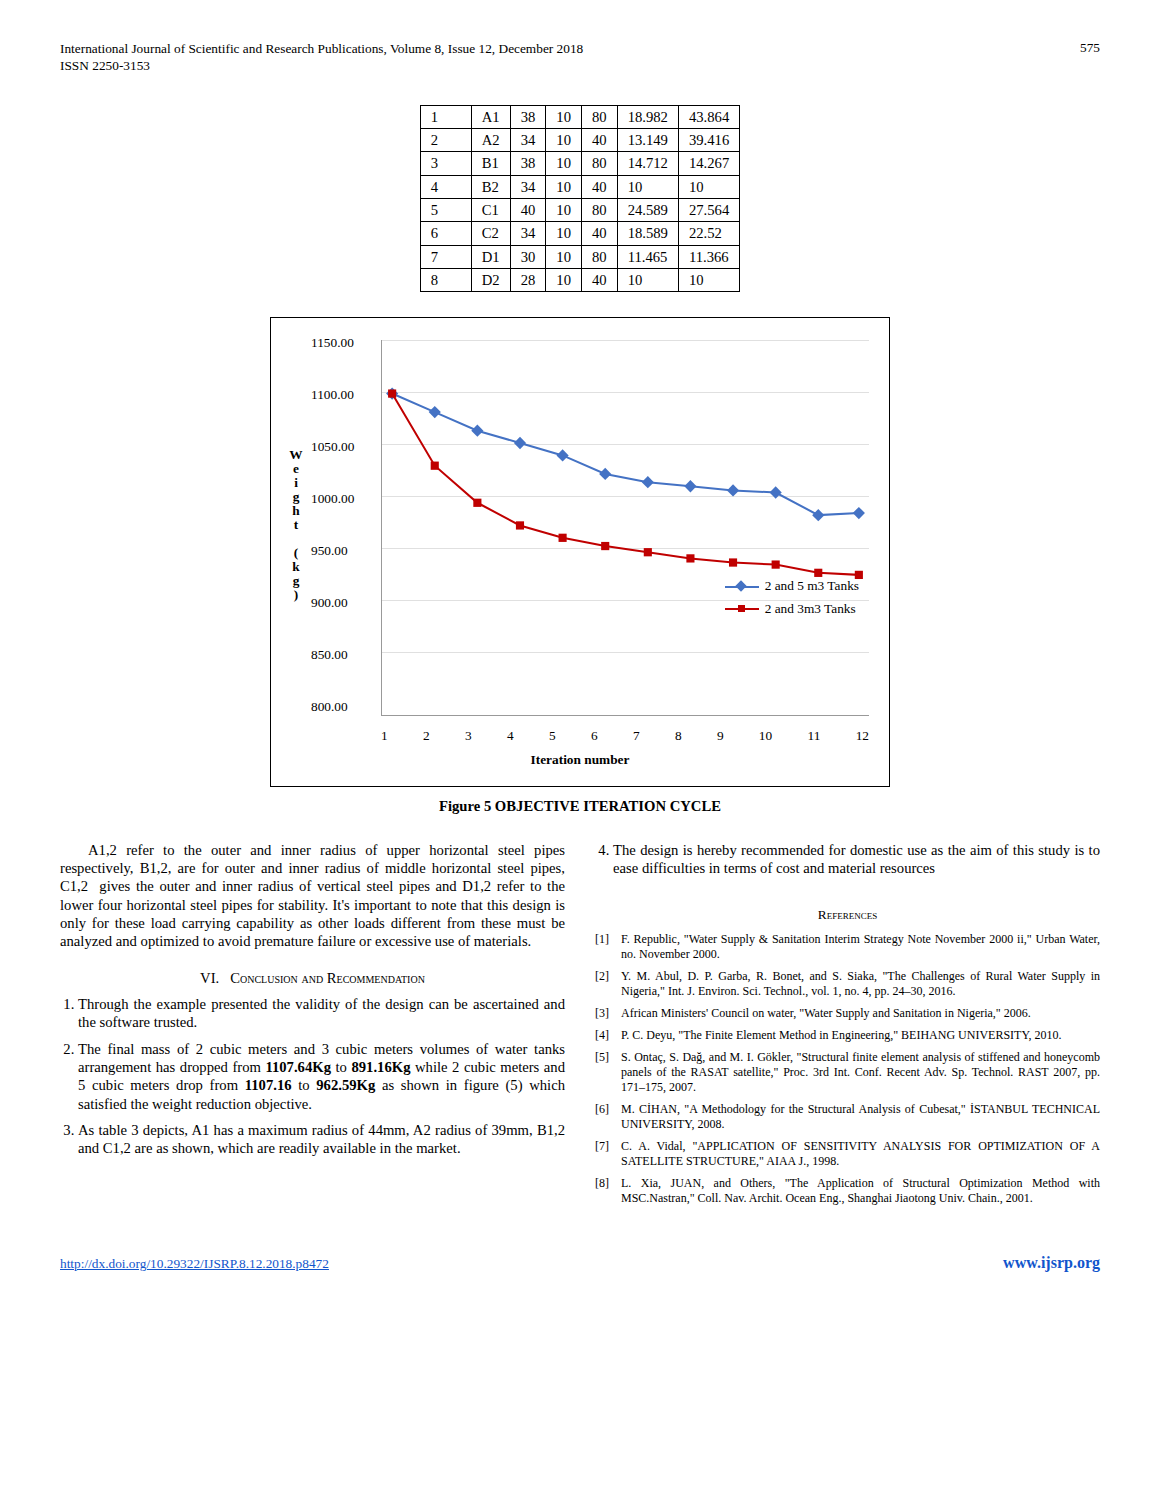International Journal of Scientific and Research Publications, Volume 8, Issue 12, December 2018
ISSN 2250-3153
575
| 1 | A1 | 38 | 10 | 80 | 18.982 | 43.864 |
| 2 | A2 | 34 | 10 | 40 | 13.149 | 39.416 |
| 3 | B1 | 38 | 10 | 80 | 14.712 | 14.267 |
| 4 | B2 | 34 | 10 | 40 | 10 | 10 |
| 5 | C1 | 40 | 10 | 80 | 24.589 | 27.564 |
| 6 | C2 | 34 | 10 | 40 | 18.589 | 22.52 |
| 7 | D1 | 30 | 10 | 80 | 11.465 | 11.366 |
| 8 | D2 | 28 | 10 | 40 | 10 | 10 |
1150.00
1100.00
1050.00
1000.00
950.00
900.00
850.00
800.00
W
e
i
g
h
t
(
k
g
)
2 and 5 m3 Tanks
2 and 3m3 Tanks
123456 789101112
Iteration number
Figure 5 OBJECTIVE ITERATION CYCLE
A1,2 refer to the outer and inner radius of upper horizontal steel pipes respectively, B1,2, are for outer and inner radius of middle horizontal steel pipes, C1,2 gives the outer and inner radius of vertical steel pipes and D1,2 refer to the lower four horizontal steel pipes for stability. It's important to note that this design is only for these load carrying capability as other loads different from these must be analyzed and optimized to avoid premature failure or excessive use of materials.
VI. Conclusion and Recommendation
Through the example presented the validity of the design can be ascertained and the software trusted.
The final mass of 2 cubic meters and 3 cubic meters volumes of water tanks arrangement has dropped from 1107.64Kg to 891.16Kg while 2 cubic meters and 5 cubic meters drop from 1107.16 to 962.59Kg as shown in figure (5) which satisfied the weight reduction objective.
As table 3 depicts, A1 has a maximum radius of 44mm, A2 radius of 39mm, B1,2 and C1,2 are as shown, which are readily available in the market.
The design is hereby recommended for domestic use as the aim of this study is to ease difficulties in terms of cost and material resources
References
[1] F. Republic, "Water Supply & Sanitation Interim Strategy Note November 2000 ii," Urban Water, no. November 2000.
[2] Y. M. Abul, D. P. Garba, R. Bonet, and S. Siaka, "The Challenges of Rural Water Supply in Nigeria," Int. J. Environ. Sci. Technol., vol. 1, no. 4, pp. 24–30, 2016.
[3] African Ministers' Council on water, "Water Supply and Sanitation in Nigeria," 2006.
[4] P. C. Deyu, "The Finite Element Method in Engineering," BEIHANG UNIVERSITY, 2010.
[5] S. Ontaç, S. Dağ, and M. I. Gökler, "Structural finite element analysis of stiffened and honeycomb panels of the RASAT satellite," Proc. 3rd Int. Conf. Recent Adv. Sp. Technol. RAST 2007, pp. 171–175, 2007.
[6] M. CİHAN, "A Methodology for the Structural Analysis of Cubesat," İSTANBUL TECHNICAL UNIVERSITY, 2008.
[7] C. A. Vidal, "APPLICATION OF SENSITIVITY ANALYSIS FOR OPTIMIZATION OF A SATELLITE STRUCTURE," AIAA J., 1998.
[8] L. Xia, JUAN, and Others, "The Application of Structural Optimization Method with MSC.Nastran," Coll. Nav. Archit. Ocean Eng., Shanghai Jiaotong Univ. Chain., 2001.
http://dx.doi.org/10.29322/IJSRP.8.12.2018.p8472
www.ijsrp.org